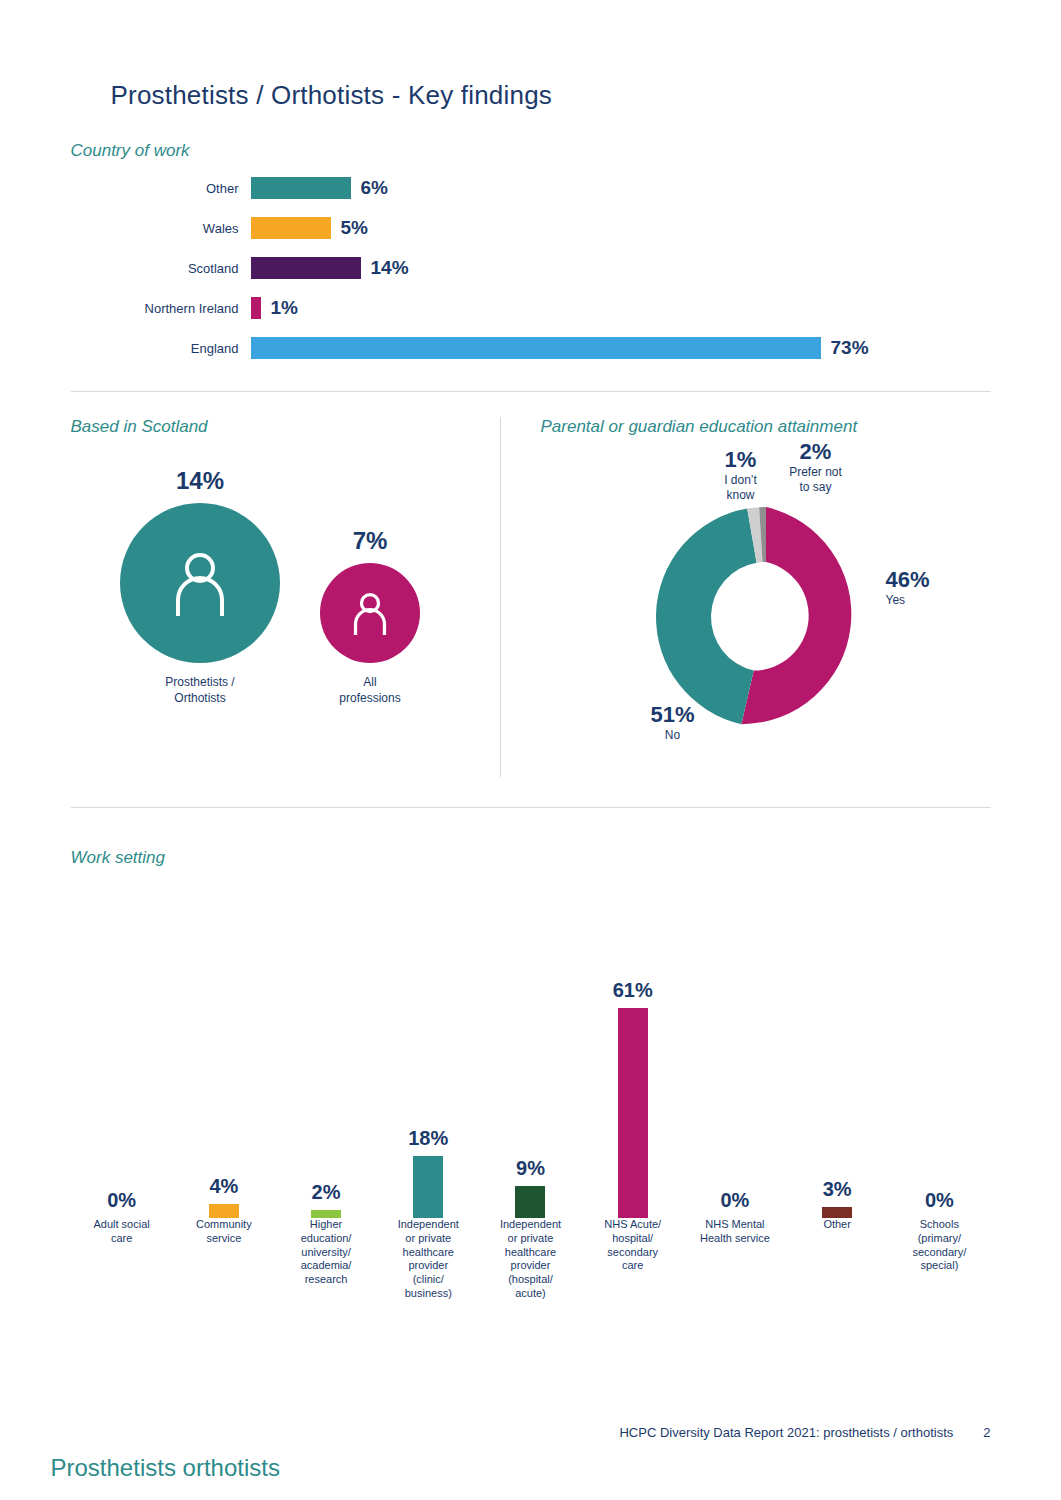Prosthetists / Orthotists - Key findings
Country of work
Other
6%
Wales
5%
Scotland
14%
Northern Ireland
1%
England
73%
Based in Scotland
14%
Prosthetists /
Orthotists
7%
All
professions
Parental or guardian education attainment
1% I don’t
know
2% Prefer not
to say
46% Yes
51% No
Work setting
0%
4%
2%
18%
9%
61%
0%
3%
0%
Adult social
care
Community
service
Higher
education/
university/
academia/
research
Independent
or private
healthcare
provider
(clinic/
business)
Independent
or private
healthcare
provider
(hospital/
acute)
NHS Acute/
hospital/
secondary
care
NHS Mental
Health service
Other
Schools
(primary/
secondary/
special)
HCPC Diversity Data Report 2021: prosthetists / orthotists2
Prosthetists orthotists